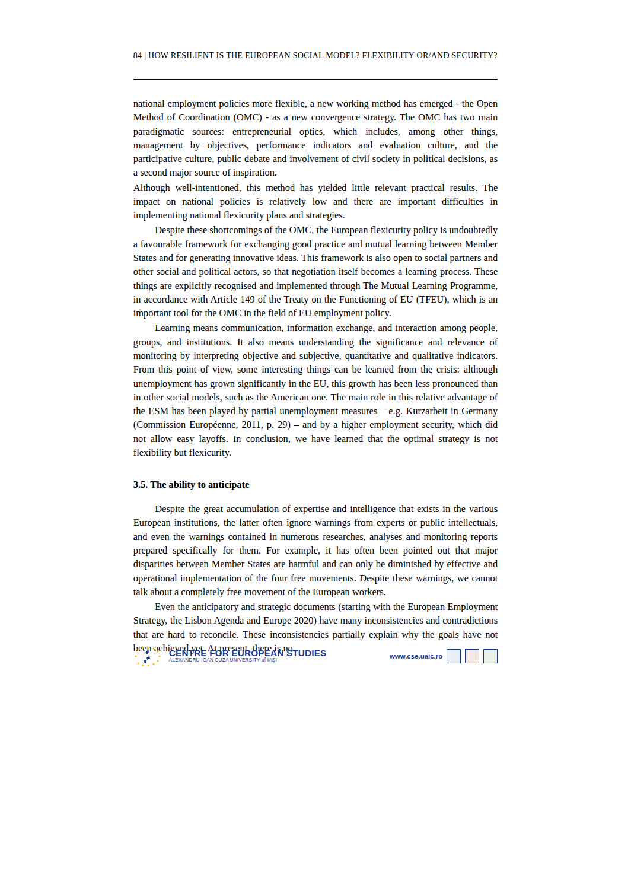84 | HOW RESILIENT IS THE EUROPEAN SOCIAL MODEL? FLEXIBILITY OR/AND SECURITY?
national employment policies more flexible, a new working method has emerged - the Open Method of Coordination (OMC) - as a new convergence strategy. The OMC has two main paradigmatic sources: entrepreneurial optics, which includes, among other things, management by objectives, performance indicators and evaluation culture, and the participative culture, public debate and involvement of civil society in political decisions, as a second major source of inspiration.
Although well-intentioned, this method has yielded little relevant practical results. The impact on national policies is relatively low and there are important difficulties in implementing national flexicurity plans and strategies.
Despite these shortcomings of the OMC, the European flexicurity policy is undoubtedly a favourable framework for exchanging good practice and mutual learning between Member States and for generating innovative ideas. This framework is also open to social partners and other social and political actors, so that negotiation itself becomes a learning process. These things are explicitly recognised and implemented through The Mutual Learning Programme, in accordance with Article 149 of the Treaty on the Functioning of EU (TFEU), which is an important tool for the OMC in the field of EU employment policy.
Learning means communication, information exchange, and interaction among people, groups, and institutions. It also means understanding the significance and relevance of monitoring by interpreting objective and subjective, quantitative and qualitative indicators. From this point of view, some interesting things can be learned from the crisis: although unemployment has grown significantly in the EU, this growth has been less pronounced than in other social models, such as the American one. The main role in this relative advantage of the ESM has been played by partial unemployment measures – e.g. Kurzarbeit in Germany (Commission Européenne, 2011, p. 29) – and by a higher employment security, which did not allow easy layoffs. In conclusion, we have learned that the optimal strategy is not flexibility but flexicurity.
3.5. The ability to anticipate
Despite the great accumulation of expertise and intelligence that exists in the various European institutions, the latter often ignore warnings from experts or public intellectuals, and even the warnings contained in numerous researches, analyses and monitoring reports prepared specifically for them. For example, it has often been pointed out that major disparities between Member States are harmful and can only be diminished by effective and operational implementation of the four free movements. Despite these warnings, we cannot talk about a completely free movement of the European workers.
Even the anticipatory and strategic documents (starting with the European Employment Strategy, the Lisbon Agenda and Europe 2020) have many inconsistencies and contradictions that are hard to reconcile. These inconsistencies partially explain why the goals have not been achieved yet. At present, there is no
CENTRE FOR EUROPEAN STUDIES
ALEXANDRU IOAN CUZA UNIVERSITY of IAŞI
www.cse.uaic.ro